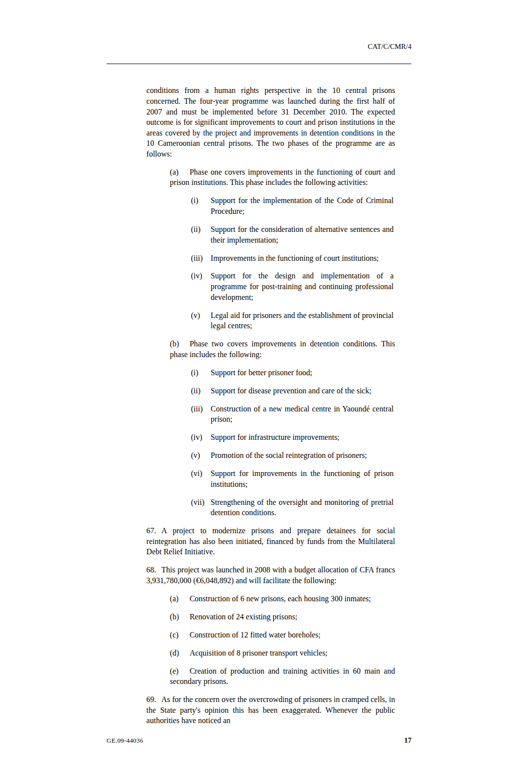CAT/C/CMR/4
conditions from a human rights perspective in the 10 central prisons concerned. The four-year programme was launched during the first half of 2007 and must be implemented before 31 December 2010. The expected outcome is for significant improvements to court and prison institutions in the areas covered by the project and improvements in detention conditions in the 10 Cameroonian central prisons. The two phases of the programme are as follows:
(a) Phase one covers improvements in the functioning of court and prison institutions. This phase includes the following activities:
(i) Support for the implementation of the Code of Criminal Procedure;
(ii) Support for the consideration of alternative sentences and their implementation;
(iii) Improvements in the functioning of court institutions;
(iv) Support for the design and implementation of a programme for post-training and continuing professional development;
(v) Legal aid for prisoners and the establishment of provincial legal centres;
(b) Phase two covers improvements in detention conditions. This phase includes the following:
(i) Support for better prisoner food;
(ii) Support for disease prevention and care of the sick;
(iii) Construction of a new medical centre in Yaoundé central prison;
(iv) Support for infrastructure improvements;
(v) Promotion of the social reintegration of prisoners;
(vi) Support for improvements in the functioning of prison institutions;
(vii) Strengthening of the oversight and monitoring of pretrial detention conditions.
67. A project to modernize prisons and prepare detainees for social reintegration has also been initiated, financed by funds from the Multilateral Debt Relief Initiative.
68. This project was launched in 2008 with a budget allocation of CFA francs 3,931,780,000 (€6,048,892) and will facilitate the following:
(a) Construction of 6 new prisons, each housing 300 inmates;
(b) Renovation of 24 existing prisons;
(c) Construction of 12 fitted water boreholes;
(d) Acquisition of 8 prisoner transport vehicles;
(e) Creation of production and training activities in 60 main and secondary prisons.
69. As for the concern over the overcrowding of prisoners in cramped cells, in the State party's opinion this has been exaggerated. Whenever the public authorities have noticed an
GE.09-44036 17